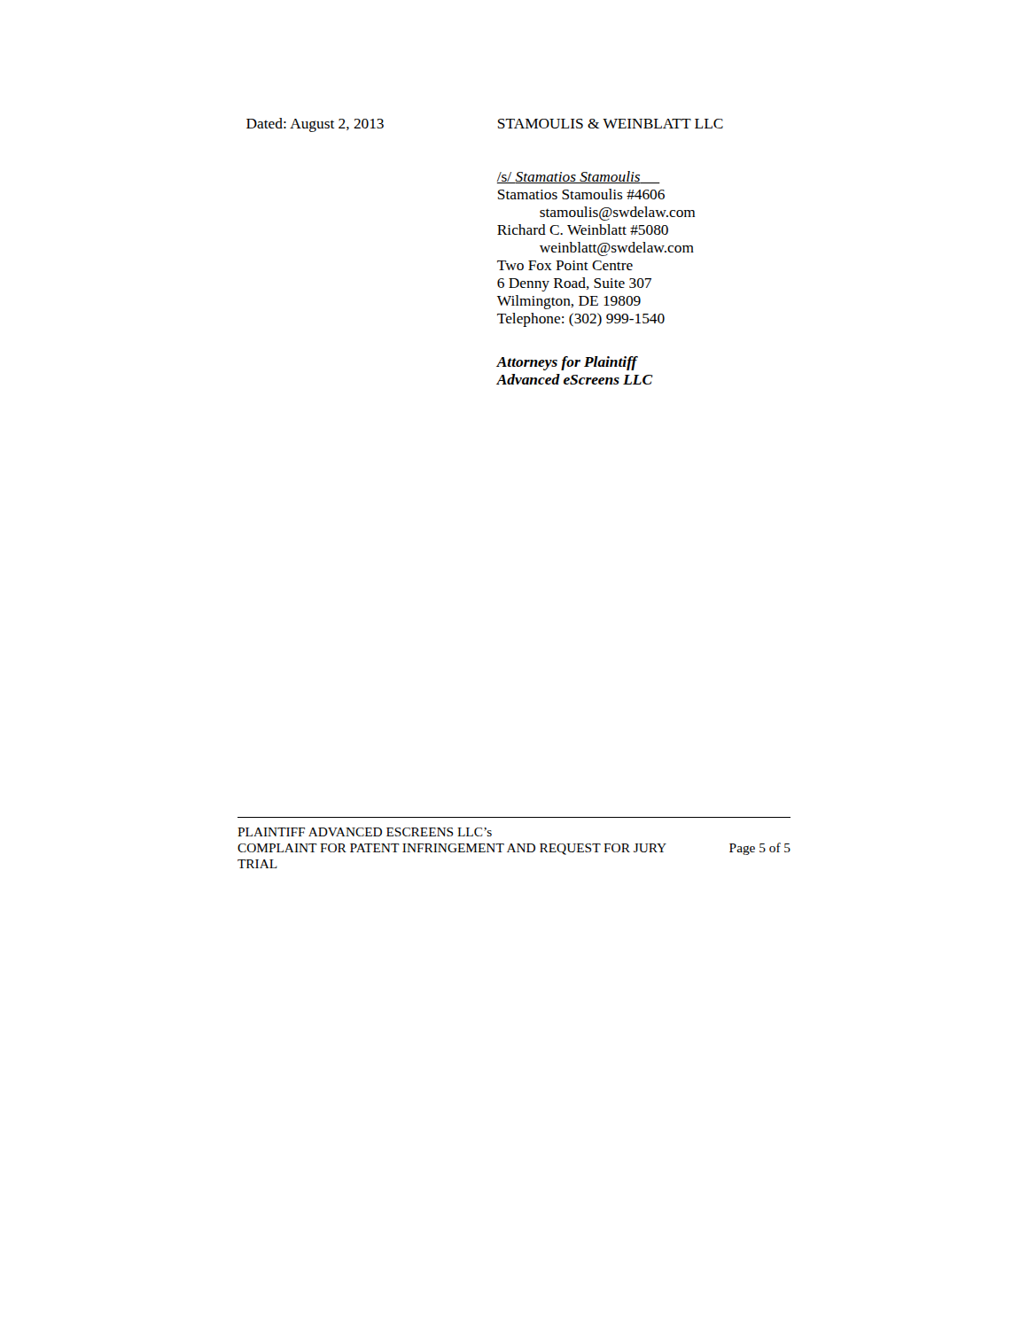Dated: August 2, 2013
STAMOULIS & WEINBLATT LLC
/s/ Stamatios Stamoulis
Stamatios Stamoulis #4606
stamoulis@swdelaw.com
Richard C. Weinblatt #5080
weinblatt@swdelaw.com
Two Fox Point Centre
6 Denny Road, Suite 307
Wilmington, DE 19809
Telephone: (302) 999-1540
Attorneys for Plaintiff
Advanced eScreens LLC
PLAINTIFF ADVANCED ESCREENS LLC’s
COMPLAINT FOR PATENT INFRINGEMENT AND REQUEST FOR JURY TRIAL Page 5 of 5